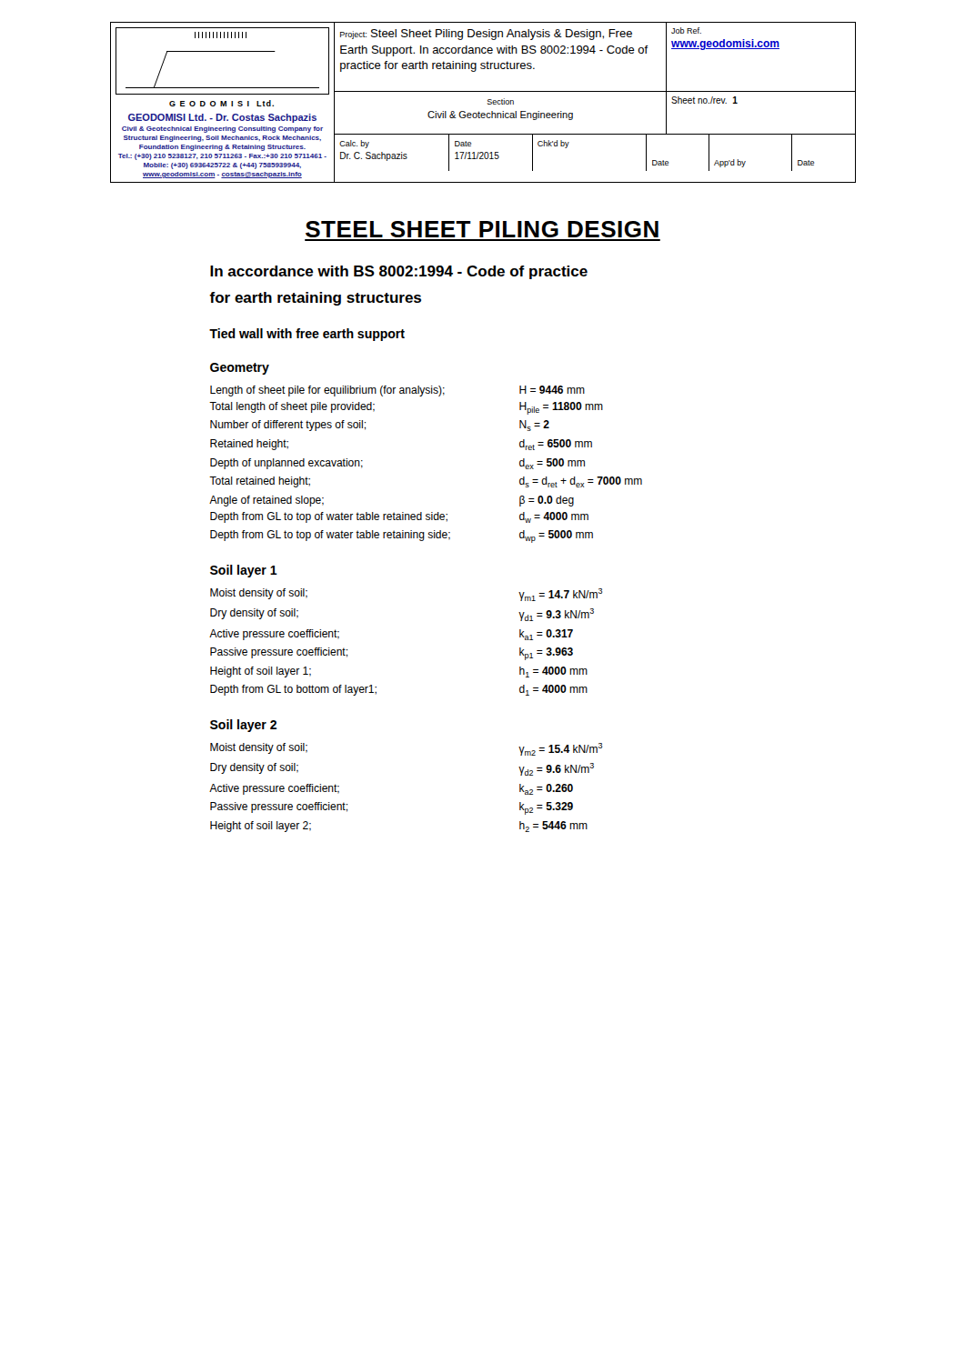| G E O D O M I S I Ltd. GEODOMISI Ltd. - Dr. Costas Sachpazis Civil & Geotechnical Engineering Consulting Company for Structural Engineering, Soil Mechanics, Rock Mechanics, Foundation Engineering & Retaining Structures. Tel.: (+30) 210 5238127, 210 5711263 - Fax.:+30 210 5711461 - Mobile: (+30) 6936425722 & (+44) 7585939944, www.geodomisi.com - costas@sachpazis.info | Project: Steel Sheet Piling Design Analysis & Design, Free Earth Support. In accordance with BS 8002:1994 - Code of practice for earth retaining structures. | Job Ref. www.geodomisi.com |
| Section Civil & Geotechnical Engineering | Sheet no./rev. 1 |
| / Calc. by Dr. C. Sachpazis / Date 17/11/2015 / Chk'd by / Date / App'd by / Date / |
STEEL SHEET PILING DESIGN
In accordance with BS 8002:1994 - Code of practice
for earth retaining structures
Tied wall with free earth support
Geometry
| Length of sheet pile for equilibrium (for analysis); | H = 9446 mm |
| Total length of sheet pile provided; | H pile = 11800 mm |
| Number of different types of soil; | N s = 2 |
| Retained height; | d ret = 6500 mm |
| Depth of unplanned excavation; | d ex = 500 mm |
| Total retained height; | d s = d ret + d ex = 7000 mm |
| Angle of retained slope; | β = 0.0 deg |
| Depth from GL to top of water table retained side; | d w = 4000 mm |
| Depth from GL to top of water table retaining side; | d wp = 5000 mm |
Soil layer 1
| Moist density of soil; | γ m1 = 14.7 kN/m 3 |
| Dry density of soil; | γ d1 = 9.3 kN/m 3 |
| Active pressure coefficient; | k a1 = 0.317 |
| Passive pressure coefficient; | k p1 = 3.963 |
| Height of soil layer 1; | h 1 = 4000 mm |
| Depth from GL to bottom of layer1; | d 1 = 4000 mm |
Soil layer 2
| Moist density of soil; | γ m2 = 15.4 kN/m 3 |
| Dry density of soil; | γ d2 = 9.6 kN/m 3 |
| Active pressure coefficient; | k a2 = 0.260 |
| Passive pressure coefficient; | k p2 = 5.329 |
| Height of soil layer 2; | h 2 = 5446 mm |